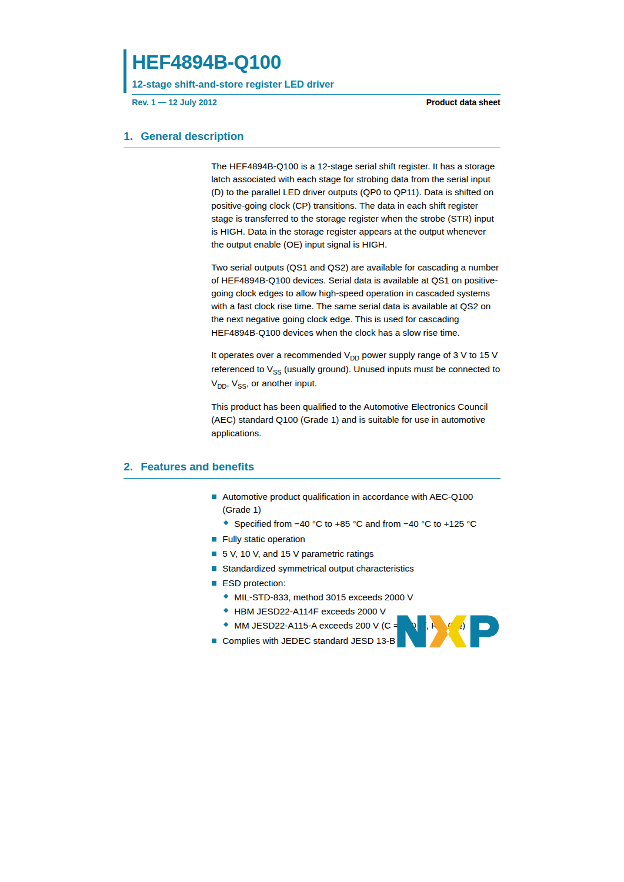HEF4894B-Q100
12-stage shift-and-store register LED driver
Rev. 1 — 12 July 2012 Product data sheet
1.
General description
The HEF4894B-Q100 is a 12-stage serial shift register. It has a storage latch associated with each stage for strobing data from the serial input (D) to the parallel LED driver outputs (QP0 to QP11). Data is shifted on positive-going clock (CP) transitions. The data in each shift register stage is transferred to the storage register when the strobe (STR) input is HIGH. Data in the storage register appears at the output whenever the output enable (OE) input signal is HIGH.
Two serial outputs (QS1 and QS2) are available for cascading a number of HEF4894B-Q100 devices. Serial data is available at QS1 on positive-going clock edges to allow high-speed operation in cascaded systems with a fast clock rise time. The same serial data is available at QS2 on the next negative going clock edge. This is used for cascading HEF4894B-Q100 devices when the clock has a slow rise time.
It operates over a recommended VDD power supply range of 3 V to 15 V referenced to VSS (usually ground). Unused inputs must be connected to VDD, VSS, or another input.
This product has been qualified to the Automotive Electronics Council (AEC) standard Q100 (Grade 1) and is suitable for use in automotive applications.
2.
Features and benefits
Automotive product qualification in accordance with AEC-Q100 (Grade 1)
Specified from −40 °C to +85 °C and from −40 °C to +125 °C
Fully static operation
5 V, 10 V, and 15 V parametric ratings
Standardized symmetrical output characteristics
ESD protection:
MIL-STD-833, method 3015 exceeds 2000 V
HBM JESD22-A114F exceeds 2000 V
MM JESD22-A115-A exceeds 200 V (C = 200 pf, R = 0 Ω)
Complies with JEDEC standard JESD 13-B